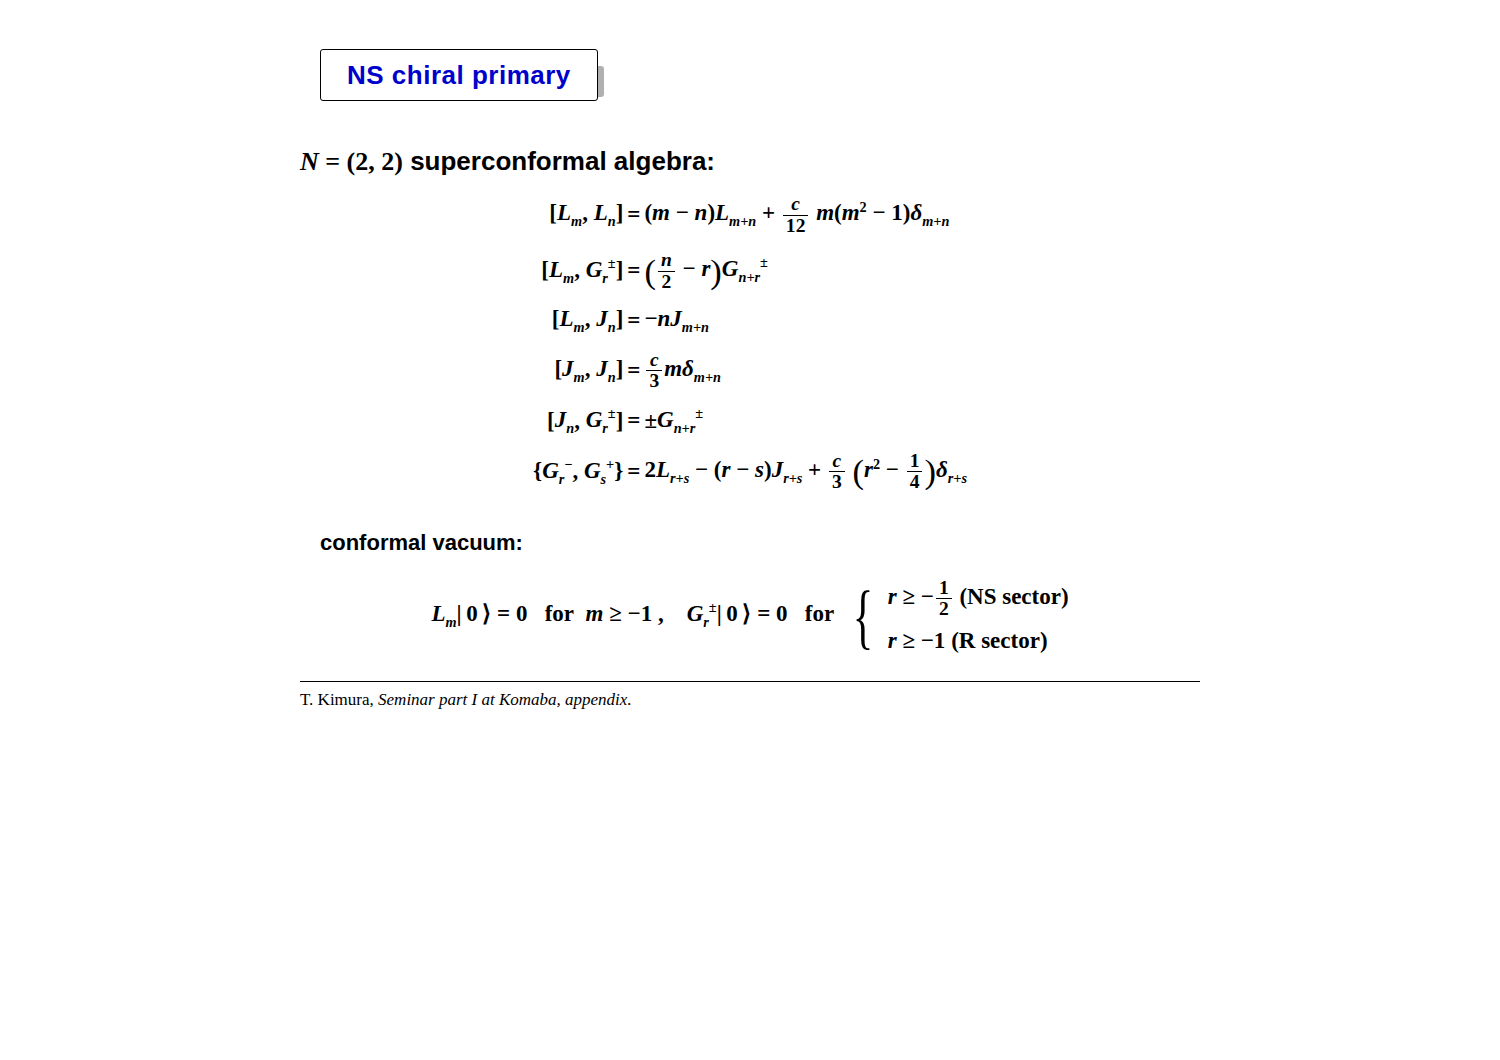NS chiral primary
N = (2, 2) superconformal algebra:
| [ L m , L n ] | = | ( m − n ) L m+n + c 12 m ( m 2 − 1) δ m+n |
| [ L m , G r ± ] | = | ( n 2 − r ) G n+r ± |
| [ L m , J n ] | = | − nJ m+n |
| [ J m , J n ] | = | c 3 mδ m+n |
| [ J n , G r ± ] | = | ± G n+r ± |
| { G r − , G s + } | = | 2 L r+s − ( r − s ) J r+s + c 3 ( r 2 − 1 4 ) δ r+s |
conformal vacuum:
Lm| 0 ⟩ = 0 for m ≥ −1 , Gr±| 0 ⟩ = 0 for {
r ≥ −12 (NS sector)
r ≥ −1 (R sector)
T. Kimura, Seminar part I at Komaba, appendix.